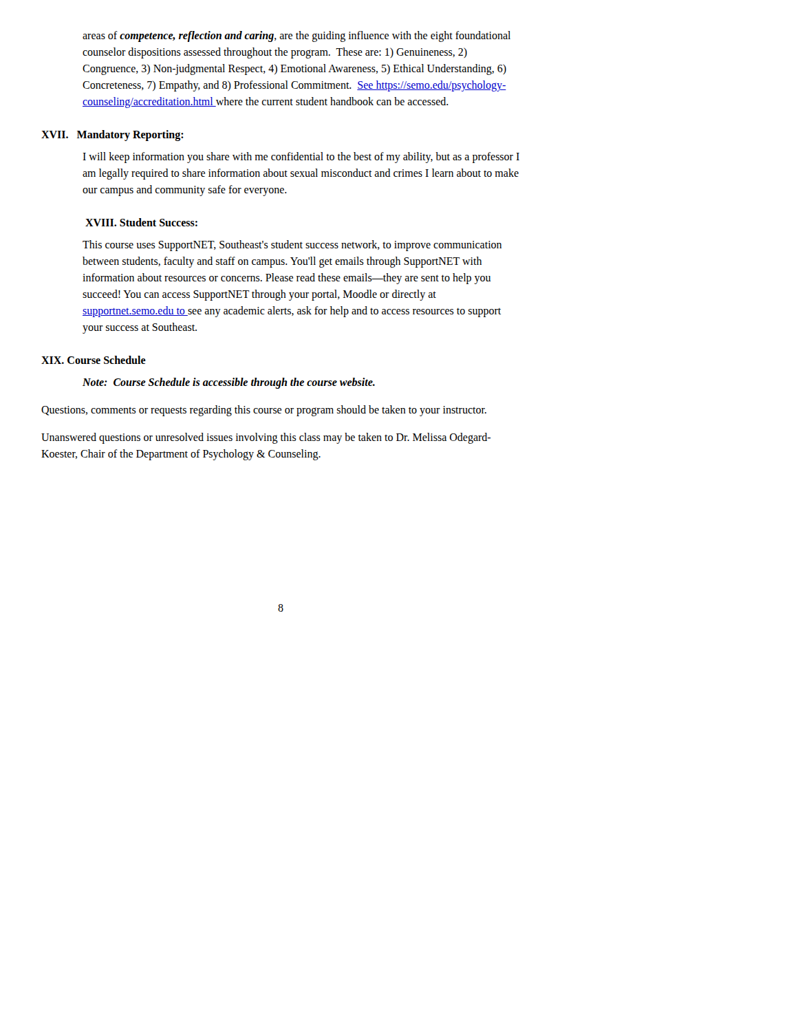areas of competence, reflection and caring, are the guiding influence with the eight foundational counselor dispositions assessed throughout the program. These are: 1) Genuineness, 2) Congruence, 3) Non-judgmental Respect, 4) Emotional Awareness, 5) Ethical Understanding, 6) Concreteness, 7) Empathy, and 8) Professional Commitment. See https://semo.edu/psychology-counseling/accreditation.html where the current student handbook can be accessed.
XVII. Mandatory Reporting:
I will keep information you share with me confidential to the best of my ability, but as a professor I am legally required to share information about sexual misconduct and crimes I learn about to make our campus and community safe for everyone.
XVIII. Student Success:
This course uses SupportNET, Southeast's student success network, to improve communication between students, faculty and staff on campus. You'll get emails through SupportNET with information about resources or concerns. Please read these emails—they are sent to help you succeed! You can access SupportNET through your portal, Moodle or directly at supportnet.semo.edu to see any academic alerts, ask for help and to access resources to support your success at Southeast.
XIX. Course Schedule
Note: Course Schedule is accessible through the course website.
Questions, comments or requests regarding this course or program should be taken to your instructor.
Unanswered questions or unresolved issues involving this class may be taken to Dr. Melissa Odegard-Koester, Chair of the Department of Psychology & Counseling.
8